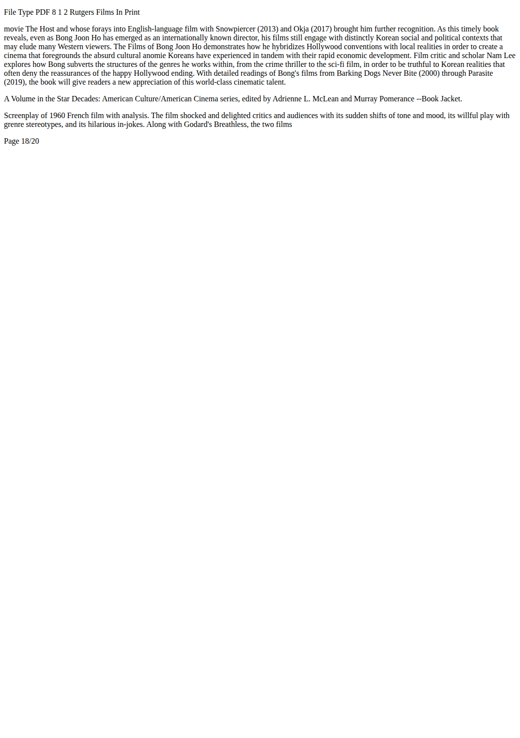File Type PDF 8 1 2 Rutgers Films In Print
movie The Host and whose forays into English-language film with Snowpiercer (2013) and Okja (2017) brought him further recognition. As this timely book reveals, even as Bong Joon Ho has emerged as an internationally known director, his films still engage with distinctly Korean social and political contexts that may elude many Western viewers. The Films of Bong Joon Ho demonstrates how he hybridizes Hollywood conventions with local realities in order to create a cinema that foregrounds the absurd cultural anomie Koreans have experienced in tandem with their rapid economic development. Film critic and scholar Nam Lee explores how Bong subverts the structures of the genres he works within, from the crime thriller to the sci-fi film, in order to be truthful to Korean realities that often deny the reassurances of the happy Hollywood ending. With detailed readings of Bong's films from Barking Dogs Never Bite (2000) through Parasite (2019), the book will give readers a new appreciation of this world-class cinematic talent.
A Volume in the Star Decades: American Culture/American Cinema series, edited by Adrienne L. McLean and Murray Pomerance --Book Jacket.
Screenplay of 1960 French film with analysis. The film shocked and delighted critics and audiences with its sudden shifts of tone and mood, its willful play with grenre stereotypes, and its hilarious in-jokes. Along with Godard's Breathless, the two films
Page 18/20